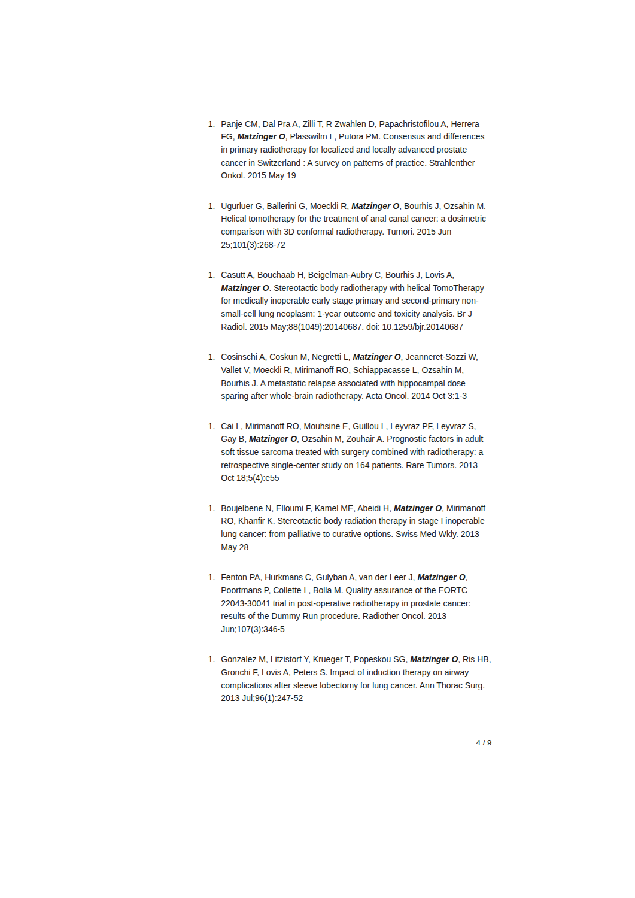Panje CM, Dal Pra A, Zilli T, R Zwahlen D, Papachristofilou A, Herrera FG, Matzinger O, Plasswilm L, Putora PM. Consensus and differences in primary radiotherapy for localized and locally advanced prostate cancer in Switzerland : A survey on patterns of practice. Strahlenther Onkol. 2015 May 19
Ugurluer G, Ballerini G, Moeckli R, Matzinger O, Bourhis J, Ozsahin M. Helical tomotherapy for the treatment of anal canal cancer: a dosimetric comparison with 3D conformal radiotherapy. Tumori. 2015 Jun 25;101(3):268-72
Casutt A, Bouchaab H, Beigelman-Aubry C, Bourhis J, Lovis A, Matzinger O. Stereotactic body radiotherapy with helical TomoTherapy for medically inoperable early stage primary and second-primary non-small-cell lung neoplasm: 1-year outcome and toxicity analysis. Br J Radiol. 2015 May;88(1049):20140687. doi: 10.1259/bjr.20140687
Cosinschi A, Coskun M, Negretti L, Matzinger O, Jeanneret-Sozzi W, Vallet V, Moeckli R, Mirimanoff RO, Schiappacasse L, Ozsahin M, Bourhis J. A metastatic relapse associated with hippocampal dose sparing after whole-brain radiotherapy. Acta Oncol. 2014 Oct 3:1-3
Cai L, Mirimanoff RO, Mouhsine E, Guillou L, Leyvraz PF, Leyvraz S, Gay B, Matzinger O, Ozsahin M, Zouhair A. Prognostic factors in adult soft tissue sarcoma treated with surgery combined with radiotherapy: a retrospective single-center study on 164 patients. Rare Tumors. 2013 Oct 18;5(4):e55
Boujelbene N, Elloumi F, Kamel ME, Abeidi H, Matzinger O, Mirimanoff RO, Khanfir K. Stereotactic body radiation therapy in stage I inoperable lung cancer: from palliative to curative options. Swiss Med Wkly. 2013 May 28
Fenton PA, Hurkmans C, Gulyban A, van der Leer J, Matzinger O, Poortmans P, Collette L, Bolla M. Quality assurance of the EORTC 22043-30041 trial in post-operative radiotherapy in prostate cancer: results of the Dummy Run procedure. Radiother Oncol. 2013 Jun;107(3):346-5
Gonzalez M, Litzistorf Y, Krueger T, Popeskou SG, Matzinger O, Ris HB, Gronchi F, Lovis A, Peters S. Impact of induction therapy on airway complications after sleeve lobectomy for lung cancer. Ann Thorac Surg. 2013 Jul;96(1):247-52
4 / 9